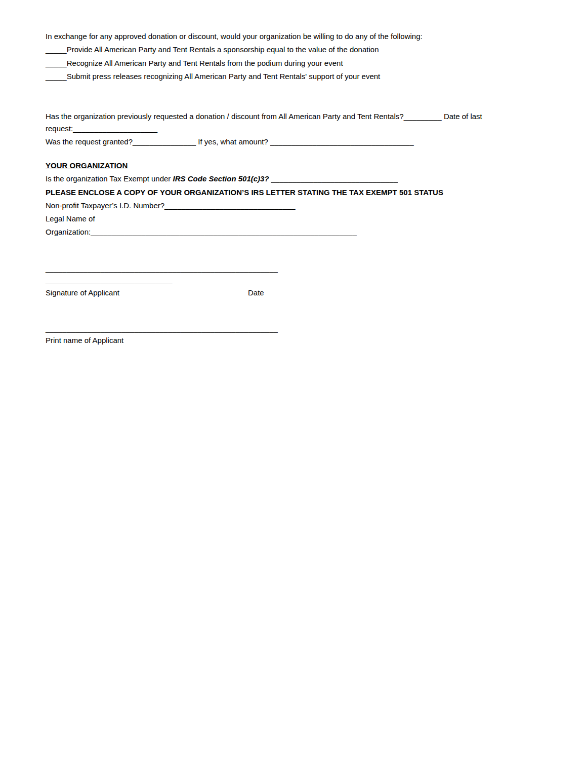In exchange for any approved donation or discount, would your organization be willing to do any of the following:
_____Provide All American Party and Tent Rentals a sponsorship equal to the value of the donation
_____Recognize All American Party and Tent Rentals from the podium during your event
_____Submit press releases recognizing All American Party and Tent Rentals' support of your event
Has the organization previously requested a donation / discount from All American Party and Tent Rentals?_________ Date of last request:____________________
Was the request granted?_______________ If yes, what amount? __________________________________
YOUR ORGANIZATION
Is the organization Tax Exempt under IRS Code Section 501(c)3? ______________________________
PLEASE ENCLOSE A COPY OF YOUR ORGANIZATION’S IRS LETTER STATING THE TAX EXEMPT 501 STATUS
Non-profit Taxpayer’s I.D. Number?_______________________________
Legal Name of
Organization:_______________________________________________________________
_______________________________________________________
______________________________
Signature of Applicant Date
_______________________________________________________
Print name of Applicant